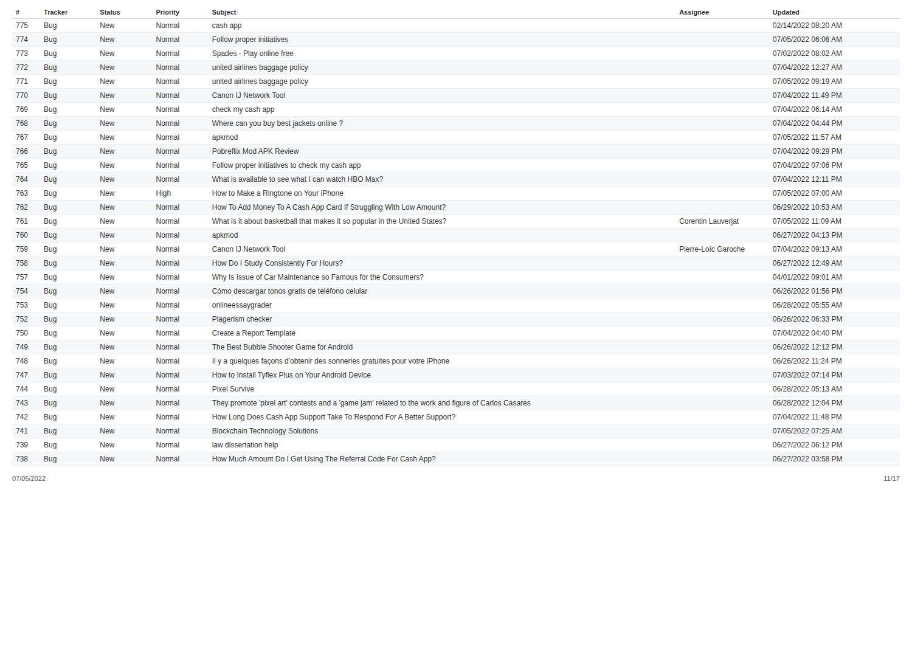| # | Tracker | Status | Priority | Subject | Assignee | Updated |
| --- | --- | --- | --- | --- | --- | --- |
| 775 | Bug | New | Normal | cash app | | 02/14/2022 08:20 AM |
| 774 | Bug | New | Normal | Follow proper initiatives | | 07/05/2022 06:06 AM |
| 773 | Bug | New | Normal | Spades - Play online free | | 07/02/2022 08:02 AM |
| 772 | Bug | New | Normal | united airlines baggage policy | | 07/04/2022 12:27 AM |
| 771 | Bug | New | Normal | united airlines baggage policy | | 07/05/2022 09:19 AM |
| 770 | Bug | New | Normal | Canon IJ Network Tool | | 07/04/2022 11:49 PM |
| 769 | Bug | New | Normal | check my cash app | | 07/04/2022 06:14 AM |
| 768 | Bug | New | Normal | Where can you buy best jackets online ? | | 07/04/2022 04:44 PM |
| 767 | Bug | New | Normal | apkmod | | 07/05/2022 11:57 AM |
| 766 | Bug | New | Normal | Pobreflix Mod APK Review | | 07/04/2022 09:29 PM |
| 765 | Bug | New | Normal | Follow proper initiatives to check my cash app | | 07/04/2022 07:06 PM |
| 764 | Bug | New | Normal | What is available to see what I can watch HBO Max? | | 07/04/2022 12:11 PM |
| 763 | Bug | New | High | How to Make a Ringtone on Your iPhone | | 07/05/2022 07:00 AM |
| 762 | Bug | New | Normal | How To Add Money To A Cash App Card If Struggling With Low Amount? | | 06/29/2022 10:53 AM |
| 761 | Bug | New | Normal | What is it about basketball that makes it so popular in the United States? | Corentin Lauverjat | 07/05/2022 11:09 AM |
| 760 | Bug | New | Normal | apkmod | | 06/27/2022 04:13 PM |
| 759 | Bug | New | Normal | Canon IJ Network Tool | Pierre-Loïc Garoche | 07/04/2022 09:13 AM |
| 758 | Bug | New | Normal | How Do I Study Consistently For Hours? | | 06/27/2022 12:49 AM |
| 757 | Bug | New | Normal | Why Is Issue of Car Maintenance so Famous for the Consumers? | | 04/01/2022 09:01 AM |
| 754 | Bug | New | Normal | Cómo descargar tonos gratis de teléfono celular | | 06/26/2022 01:56 PM |
| 753 | Bug | New | Normal | onlineessaygrader | | 06/28/2022 05:55 AM |
| 752 | Bug | New | Normal | Plagerism checker | | 06/26/2022 06:33 PM |
| 750 | Bug | New | Normal | Create a Report Template | | 07/04/2022 04:40 PM |
| 749 | Bug | New | Normal | The Best Bubble Shooter Game for Android | | 06/26/2022 12:12 PM |
| 748 | Bug | New | Normal | Il y a quelques façons d'obtenir des sonneries gratuites pour votre iPhone | | 06/26/2022 11:24 PM |
| 747 | Bug | New | Normal | How to Install Tyflex Plus on Your Android Device | | 07/03/2022 07:14 PM |
| 744 | Bug | New | Normal | Pixel Survive | | 06/28/2022 05:13 AM |
| 743 | Bug | New | Normal | They promote 'pixel art' contests and a 'game jam' related to the work and figure of Carlos Casares | | 06/28/2022 12:04 PM |
| 742 | Bug | New | Normal | How Long Does Cash App Support Take To Respond For A Better Support? | | 07/04/2022 11:48 PM |
| 741 | Bug | New | Normal | Blockchain Technology Solutions | | 07/05/2022 07:25 AM |
| 739 | Bug | New | Normal | law dissertation help | | 06/27/2022 06:12 PM |
| 738 | Bug | New | Normal | How Much Amount Do I Get Using The Referral Code For Cash App? | | 06/27/2022 03:58 PM |
07/05/2022 11/17